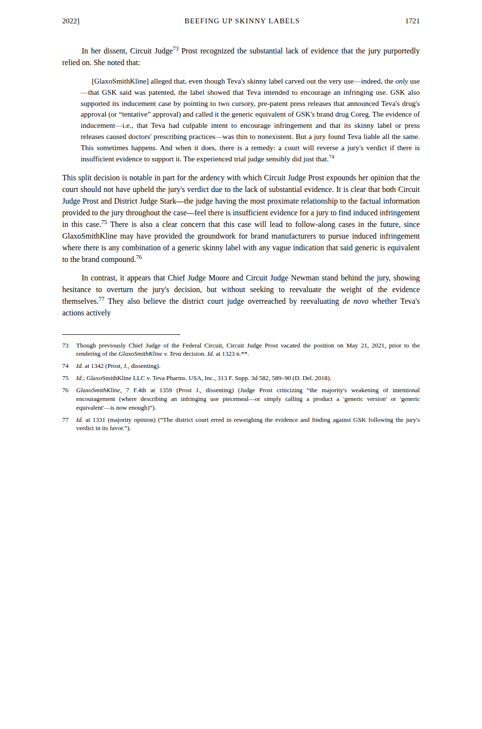2022] Beefing Up Skinny Labels 1721
In her dissent, Circuit Judge73 Prost recognized the substantial lack of evidence that the jury purportedly relied on. She noted that:
[GlaxoSmithKline] alleged that, even though Teva's skinny label carved out the very use—indeed, the only use—that GSK said was patented, the label showed that Teva intended to encourage an infringing use. GSK also supported its inducement case by pointing to two cursory, pre-patent press releases that announced Teva's drug's approval (or “tentative” approval) and called it the generic equivalent of GSK's brand drug Coreg. The evidence of inducement—i.e., that Teva had culpable intent to encourage infringement and that its skinny label or press releases caused doctors' prescribing practices—was thin to nonexistent. But a jury found Teva liable all the same. This sometimes happens. And when it does, there is a remedy: a court will reverse a jury's verdict if there is insufficient evidence to support it. The experienced trial judge sensibly did just that.74
This split decision is notable in part for the ardency with which Circuit Judge Prost expounds her opinion that the court should not have upheld the jury's verdict due to the lack of substantial evidence. It is clear that both Circuit Judge Prost and District Judge Stark—the judge having the most proximate relationship to the factual information provided to the jury throughout the case—feel there is insufficient evidence for a jury to find induced infringement in this case.75 There is also a clear concern that this case will lead to follow-along cases in the future, since GlaxoSmithKline may have provided the groundwork for brand manufacturers to pursue induced infringement where there is any combination of a generic skinny label with any vague indication that said generic is equivalent to the brand compound.76
In contrast, it appears that Chief Judge Moore and Circuit Judge Newman stand behind the jury, showing hesitance to overturn the jury's decision, but without seeking to reevaluate the weight of the evidence themselves.77 They also believe the district court judge overreached by reevaluating de novo whether Teva's actions actively
73 Though previously Chief Judge of the Federal Circuit, Circuit Judge Prost vacated the position on May 21, 2021, prior to the rendering of the GlaxoSmithKline v. Teva decision. Id. at 1323 n.**.
74 Id. at 1342 (Prost, J., dissenting).
75 Id.; GlaxoSmithKline LLC v. Teva Pharms. USA, Inc., 313 F. Supp. 3d 582, 589–90 (D. Del. 2018).
76 GlaxoSmithKline, 7 F.4th at 1359 (Prost J., dissenting) (Judge Prost criticizing “the majority's weakening of intentional encouragement (where describing an infringing use piecemeal—or simply calling a product a 'generic version' or 'generic equivalent'—is now enough)”).
77 Id. at 1331 (majority opinion) (“The district court erred in reweighing the evidence and finding against GSK following the jury's verdict in its favor.”).